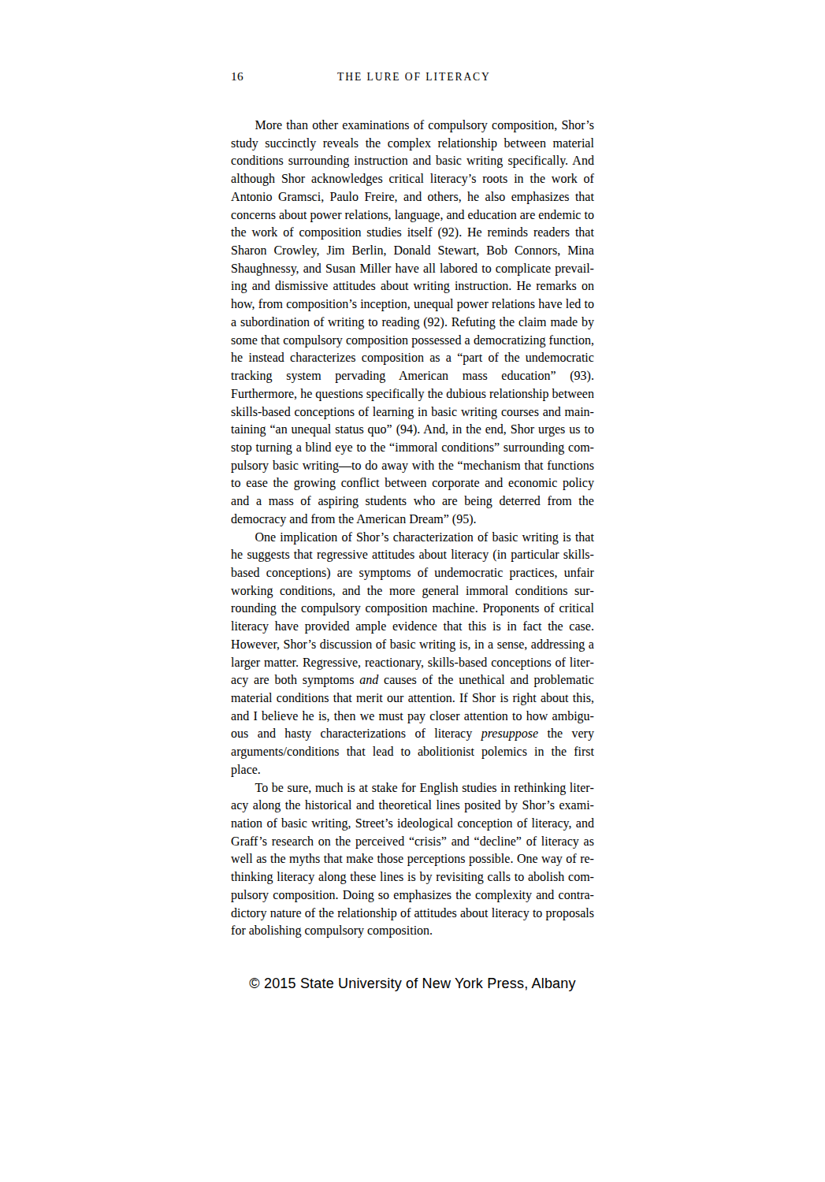16 The Lure of Literacy
More than other examinations of compulsory composition, Shor’s study succinctly reveals the complex relationship between material conditions surrounding instruction and basic writing specifically. And although Shor acknowledges critical literacy’s roots in the work of Antonio Gramsci, Paulo Freire, and others, he also emphasizes that concerns about power relations, language, and education are endemic to the work of composition studies itself (92). He reminds readers that Sharon Crowley, Jim Berlin, Donald Stewart, Bob Connors, Mina Shaughnessy, and Susan Miller have all labored to complicate prevailing and dismissive attitudes about writing instruction. He remarks on how, from composition’s inception, unequal power relations have led to a subordination of writing to reading (92). Refuting the claim made by some that compulsory composition possessed a democratizing function, he instead characterizes composition as a “part of the undemocratic tracking system pervading American mass education” (93). Furthermore, he questions specifically the dubious relationship between skills-based conceptions of learning in basic writing courses and maintaining “an unequal status quo” (94). And, in the end, Shor urges us to stop turning a blind eye to the “immoral conditions” surrounding compulsory basic writing—to do away with the “mechanism that functions to ease the growing conflict between corporate and economic policy and a mass of aspiring students who are being deterred from the democracy and from the American Dream” (95).
One implication of Shor’s characterization of basic writing is that he suggests that regressive attitudes about literacy (in particular skills-based conceptions) are symptoms of undemocratic practices, unfair working conditions, and the more general immoral conditions surrounding the compulsory composition machine. Proponents of critical literacy have provided ample evidence that this is in fact the case. However, Shor’s discussion of basic writing is, in a sense, addressing a larger matter. Regressive, reactionary, skills-based conceptions of literacy are both symptoms and causes of the unethical and problematic material conditions that merit our attention. If Shor is right about this, and I believe he is, then we must pay closer attention to how ambiguous and hasty characterizations of literacy presuppose the very arguments/conditions that lead to abolitionist polemics in the first place.
To be sure, much is at stake for English studies in rethinking literacy along the historical and theoretical lines posited by Shor’s examination of basic writing, Street’s ideological conception of literacy, and Graff’s research on the perceived “crisis” and “decline” of literacy as well as the myths that make those perceptions possible. One way of rethinking literacy along these lines is by revisiting calls to abolish compulsory composition. Doing so emphasizes the complexity and contradictory nature of the relationship of attitudes about literacy to proposals for abolishing compulsory composition.
© 2015 State University of New York Press, Albany